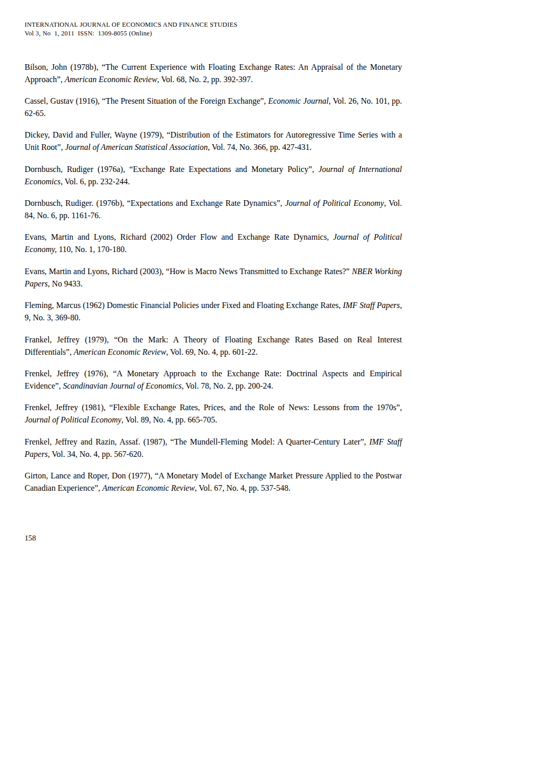International Journal of Economics and Finance Studies
Vol 3, No 1, 2011 ISSN: 1309-8055 (Online)
Bilson, John (1978b), “The Current Experience with Floating Exchange Rates: An Appraisal of the Monetary Approach”, American Economic Review, Vol. 68, No. 2, pp. 392-397.
Cassel, Gustav (1916), “The Present Situation of the Foreign Exchange”, Economic Journal, Vol. 26, No. 101, pp. 62-65.
Dickey, David and Fuller, Wayne (1979), “Distribution of the Estimators for Autoregressive Time Series with a Unit Root”, Journal of American Statistical Association, Vol. 74, No. 366, pp. 427-431.
Dornbusch, Rudiger (1976a), “Exchange Rate Expectations and Monetary Policy”, Journal of International Economics, Vol. 6, pp. 232-244.
Dornbusch, Rudiger. (1976b), “Expectations and Exchange Rate Dynamics”, Journal of Political Economy, Vol. 84, No. 6, pp. 1161-76.
Evans, Martin and Lyons, Richard (2002) Order Flow and Exchange Rate Dynamics, Journal of Political Economy, 110, No. 1, 170-180.
Evans, Martin and Lyons, Richard (2003), “How is Macro News Transmitted to Exchange Rates?” NBER Working Papers, No 9433.
Fleming, Marcus (1962) Domestic Financial Policies under Fixed and Floating Exchange Rates, IMF Staff Papers, 9, No. 3, 369-80.
Frankel, Jeffrey (1979), “On the Mark: A Theory of Floating Exchange Rates Based on Real Interest Differentials”, American Economic Review, Vol. 69, No. 4, pp. 601-22.
Frenkel, Jeffrey (1976), “A Monetary Approach to the Exchange Rate: Doctrinal Aspects and Empirical Evidence”, Scandinavian Journal of Economics, Vol. 78, No. 2, pp. 200-24.
Frenkel, Jeffrey (1981), “Flexible Exchange Rates, Prices, and the Role of News: Lessons from the 1970s”, Journal of Political Economy, Vol. 89, No. 4, pp. 665-705.
Frenkel, Jeffrey and Razin, Assaf. (1987), “The Mundell-Fleming Model: A Quarter-Century Later”, IMF Staff Papers, Vol. 34, No. 4, pp. 567-620.
Girton, Lance and Roper, Don (1977), “A Monetary Model of Exchange Market Pressure Applied to the Postwar Canadian Experience”, American Economic Review, Vol. 67, No. 4, pp. 537-548.
158